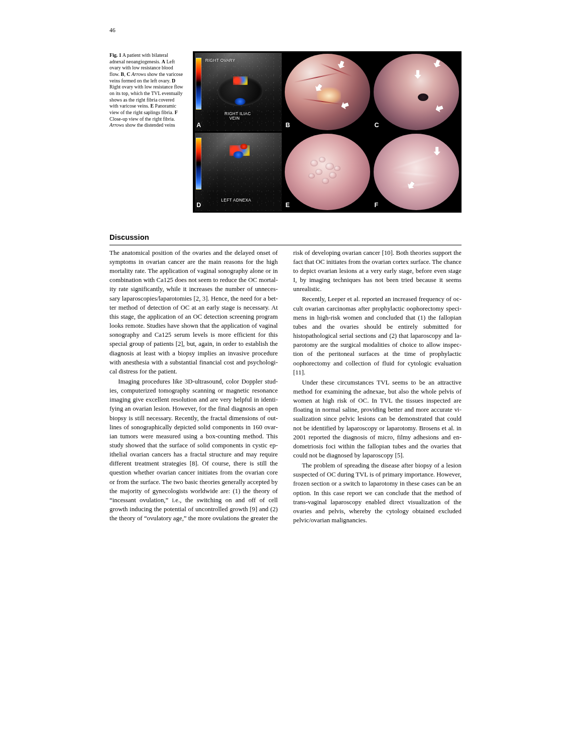46
Fig. 1 A patient with bilateral adnexal neoangiogenesis. A Left ovary with low resistance blood flow. B, C Arrows show the varicose veins formed on the left ovary. D Right ovary with low resistance flow on its top, which the TVL eventually shows as the right fibria covered with varicose veins. E Panoramic view of the right saplings fibria. F Close-up view of the right fibria. Arrows show the distended veins
RIGHT OVARY
RIGHT ILIAC
VEIN
A
B
C
LEFT ADNEXA
D
E
F
Discussion
The anatomical position of the ovaries and the delayed onset of symptoms in ovarian cancer are the main reasons for the high mortality rate. The application of vaginal sonography alone or in combination with Ca125 does not seem to reduce the OC mortality rate significantly, while it increases the number of unnecessary laparoscopies/laparotomies [2, 3]. Hence, the need for a better method of detection of OC at an early stage is necessary. At this stage, the application of an OC detection screening program looks remote. Studies have shown that the application of vaginal sonography and Ca125 serum levels is more efficient for this special group of patients [2], but, again, in order to establish the diagnosis at least with a biopsy implies an invasive procedure with anesthesia with a substantial financial cost and psychological distress for the patient.
Imaging procedures like 3D-ultrasound, color Doppler studies, computerized tomography scanning or magnetic resonance imaging give excellent resolution and are very helpful in identifying an ovarian lesion. However, for the final diagnosis an open biopsy is still necessary. Recently, the fractal dimensions of outlines of sonographically depicted solid components in 160 ovarian tumors were measured using a box-counting method. This study showed that the surface of solid components in cystic epithelial ovarian cancers has a fractal structure and may require different treatment strategies [8]. Of course, there is still the question whether ovarian cancer initiates from the ovarian core or from the surface. The two basic theories generally accepted by the majority of gynecologists worldwide are: (1) the theory of “incessant ovulation,” i.e., the switching on and off of cell growth inducing the potential of uncontrolled growth [9] and (2) the theory of “ovulatory age,” the more ovulations the greater the risk of developing ovarian cancer [10]. Both theories support the fact that OC initiates from the ovarian cortex surface. The chance to depict ovarian lesions at a very early stage, before even stage I, by imaging techniques has not been tried because it seems unrealistic.
Recently, Leeper et al. reported an increased frequency of occult ovarian carcinomas after prophylactic oophorectomy specimens in high-risk women and concluded that (1) the fallopian tubes and the ovaries should be entirely submitted for histopathological serial sections and (2) that laparoscopy and laparotomy are the surgical modalities of choice to allow inspection of the peritoneal surfaces at the time of prophylactic oophorectomy and collection of fluid for cytologic evaluation [11].
Under these circumstances TVL seems to be an attractive method for examining the adnexae, but also the whole pelvis of women at high risk of OC. In TVL the tissues inspected are floating in normal saline, providing better and more accurate visualization since pelvic lesions can be demonstrated that could not be identified by laparoscopy or laparotomy. Brosens et al. in 2001 reported the diagnosis of micro, filmy adhesions and endometriosis foci within the fallopian tubes and the ovaries that could not be diagnosed by laparoscopy [5].
The problem of spreading the disease after biopsy of a lesion suspected of OC during TVL is of primary importance. However, frozen section or a switch to laparotomy in these cases can be an option. In this case report we can conclude that the method of trans-vaginal laparoscopy enabled direct visualization of the ovaries and pelvis, whereby the cytology obtained excluded pelvic/ovarian malignancies.